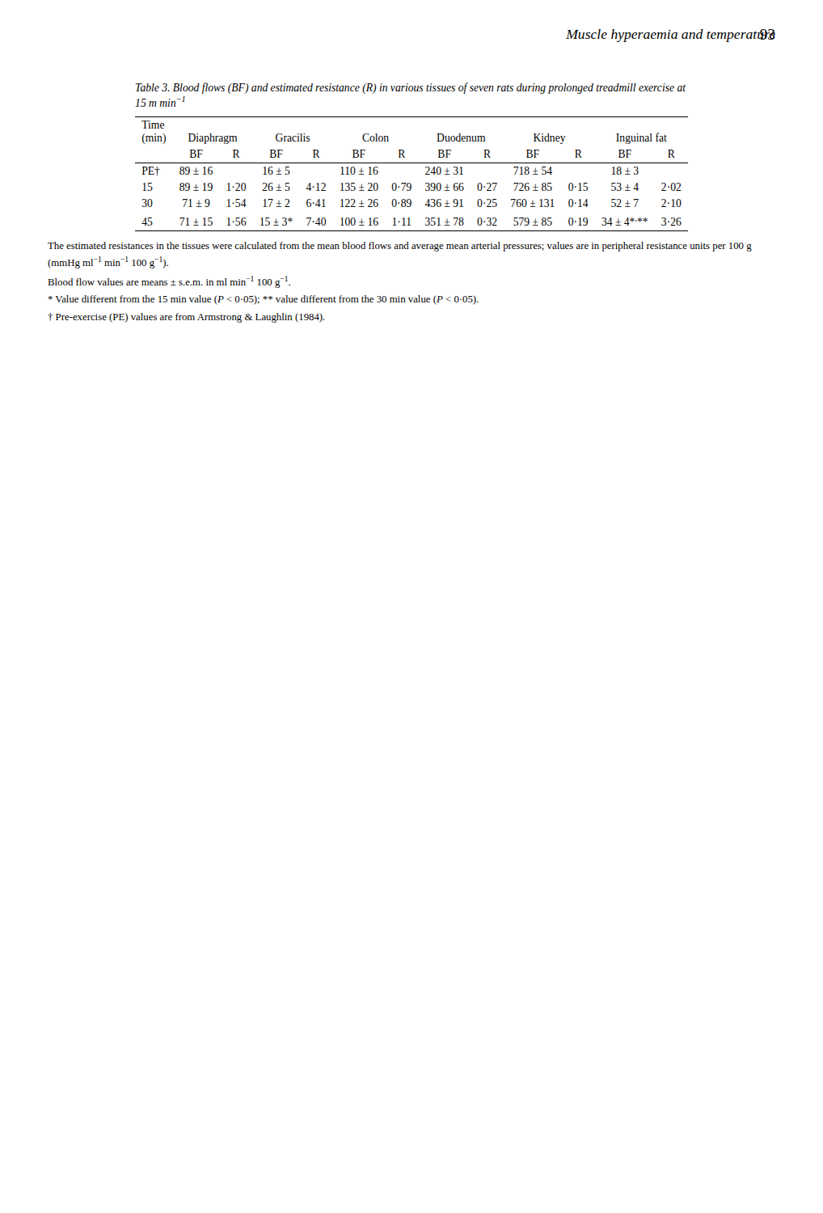Muscle hyperaemia and temperature 93
Table 3. Blood flows (BF) and estimated resistance (R) in various tissues of seven rats during prolonged treadmill exercise at 15 m min −1
| Time (min) | Diaphragm | Gracilis | Colon | Duodenum | Kidney | Inguinal fat |
| --- | --- | --- | --- | --- | --- | --- |
| | BF | R | BF | R | BF | R | BF | R | BF | R | BF | R |
| PE† | 89 ± 16 | | 16 ± 5 | | 110 ± 16 | | 240 ± 31 | | 718 ± 54 | | 18 ± 3 | |
| 15 | 89 ± 19 | 1·20 | 26 ± 5 | 4·12 | 135 ± 20 | 0·79 | 390 ± 66 | 0·27 | 726 ± 85 | 0·15 | 53 ± 4 | 2·02 |
| 30 | 71 ± 9 | 1·54 | 17 ± 2 | 6·41 | 122 ± 26 | 0·89 | 436 ± 91 | 0·25 | 760 ± 131 | 0·14 | 52 ± 7 | 2·10 |
| 45 | 71 ± 15 | 1·56 | 15 ± 3* | 7·40 | 100 ± 16 | 1·11 | 351 ± 78 | 0·32 | 579 ± 85 | 0·19 | 34 ± 4* , ** | 3·26 |
The estimated resistances in the tissues were calculated from the mean blood flows and average mean arterial pressures; values are in peripheral resistance units per 100 g (mmHg ml−1 min−1 100 g−1).
Blood flow values are means ± s.e.m. in ml min−1 100 g−1.
* Value different from the 15 min value (P < 0·05); ** value different from the 30 min value (P < 0·05).
† Pre-exercise (PE) values are from Armstrong & Laughlin (1984).